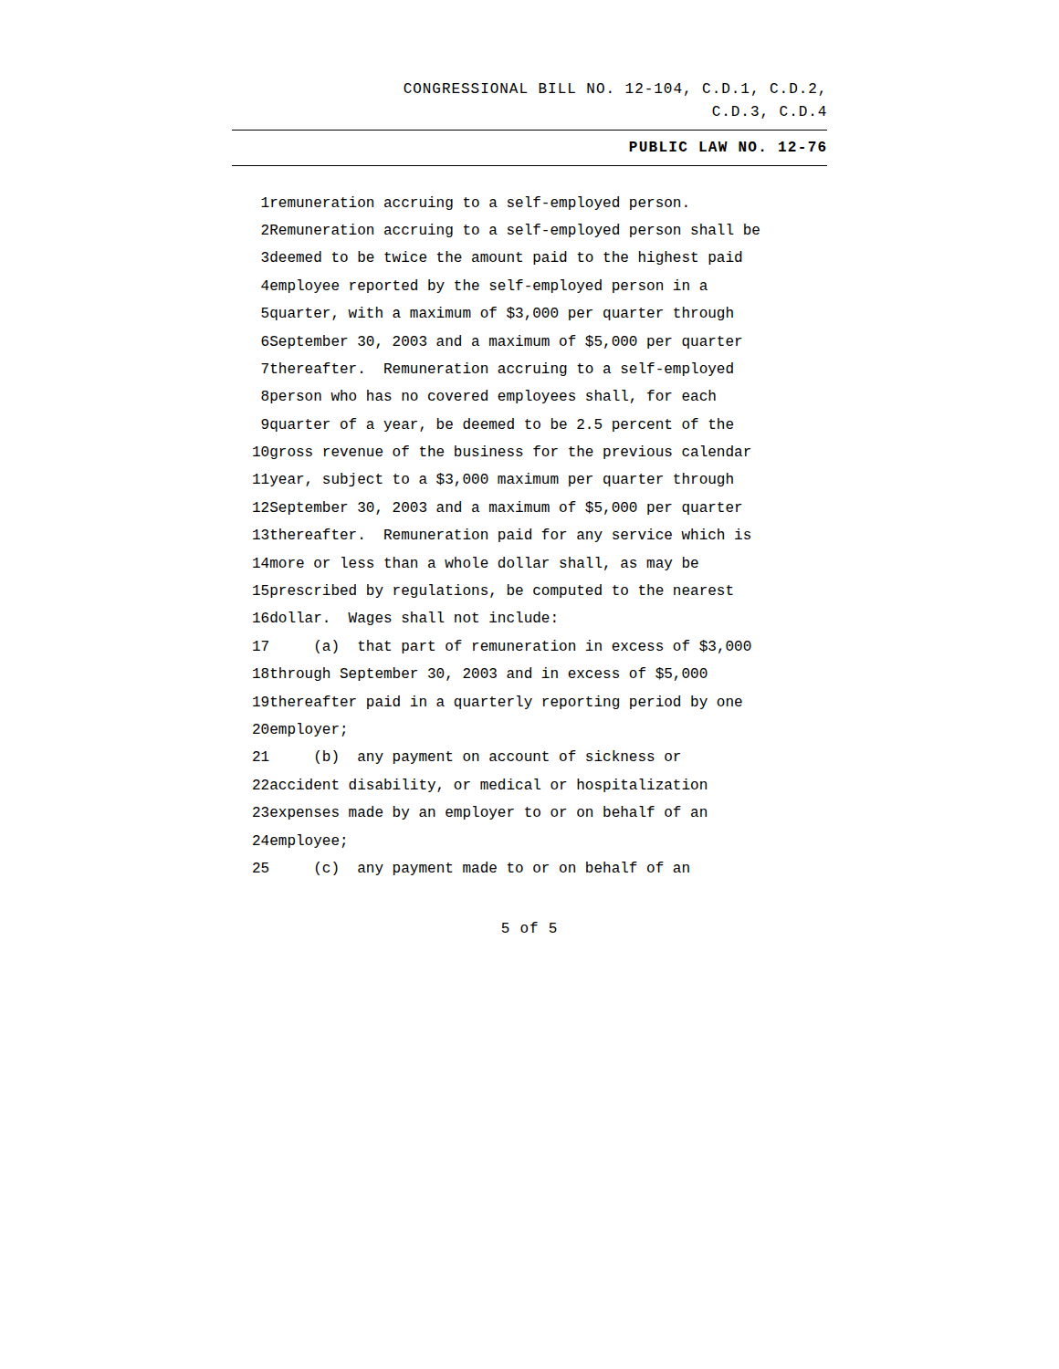CONGRESSIONAL BILL NO. 12-104, C.D.1, C.D.2,
C.D.3, C.D.4
PUBLIC LAW NO. 12-76
| 1 | remuneration accruing to a self-employed person. |
| 2 | Remuneration accruing to a self-employed person shall be |
| 3 | deemed to be twice the amount paid to the highest paid |
| 4 | employee reported by the self-employed person in a |
| 5 | quarter, with a maximum of $3,000 per quarter through |
| 6 | September 30, 2003 and a maximum of $5,000 per quarter |
| 7 | thereafter. Remuneration accruing to a self-employed |
| 8 | person who has no covered employees shall, for each |
| 9 | quarter of a year, be deemed to be 2.5 percent of the |
| 10 | gross revenue of the business for the previous calendar |
| 11 | year, subject to a $3,000 maximum per quarter through |
| 12 | September 30, 2003 and a maximum of $5,000 per quarter |
| 13 | thereafter. Remuneration paid for any service which is |
| 14 | more or less than a whole dollar shall, as may be |
| 15 | prescribed by regulations, be computed to the nearest |
| 16 | dollar. Wages shall not include: |
| 17 | (a) that part of remuneration in excess of $3,000 |
| 18 | through September 30, 2003 and in excess of $5,000 |
| 19 | thereafter paid in a quarterly reporting period by one |
| 20 | employer; |
| 21 | (b) any payment on account of sickness or |
| 22 | accident disability, or medical or hospitalization |
| 23 | expenses made by an employer to or on behalf of an |
| 24 | employee; |
| 25 | (c) any payment made to or on behalf of an |
5 of 5